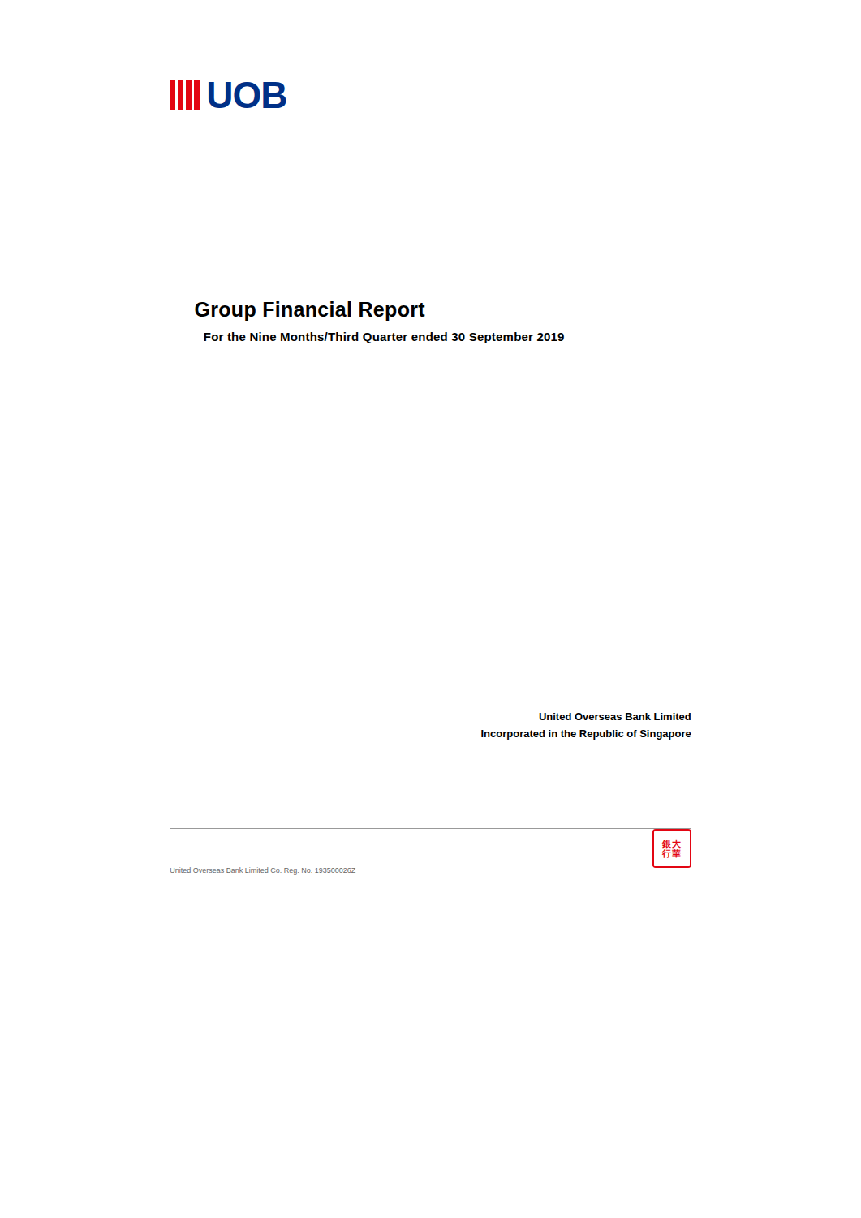UOB
Group Financial Report
For the Nine Months/Third Quarter ended 30 September 2019
United Overseas Bank Limited
Incorporated in the Republic of Singapore
United Overseas Bank Limited Co. Reg. No. 193500026Z
銀大
行華